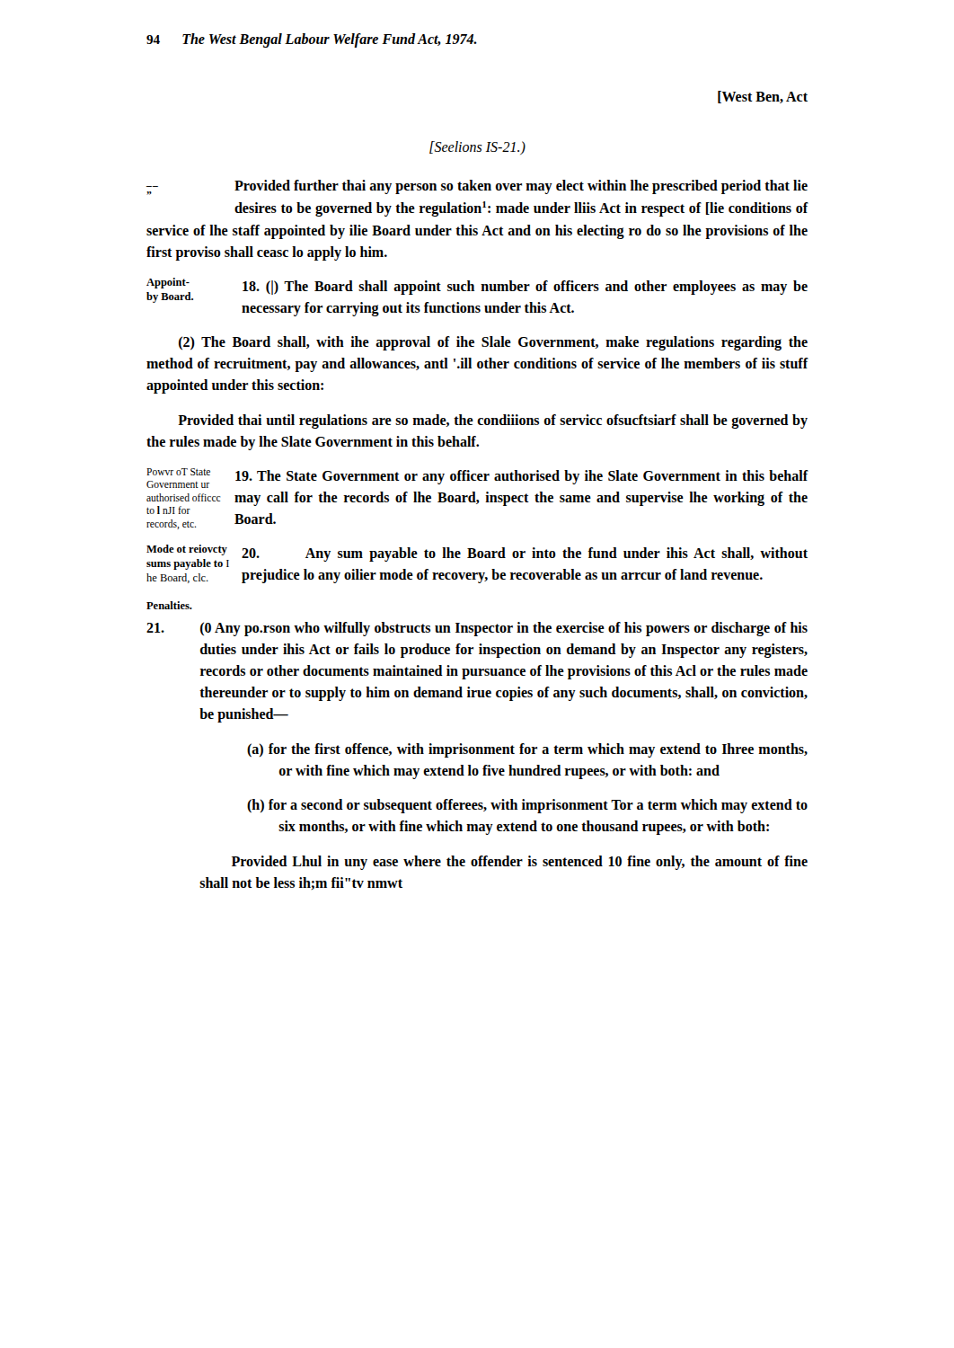94 The West Bengal Labour Welfare Fund Act, 1974.
[West Ben, Act
[Seelions IS-21.)
__
”
Provided further thai any person so taken over may elect within lhe prescribed period that lie desires to be governed by the regulation1: made under lliis Act in respect of [lie conditions of service of lhe staff appointed by ilie Board under this Act and on his electing ro do so lhe provisions of lhe first proviso shall ceasc lo apply lo him.
Appoint-
by Board.
18. (|) The Board shall appoint such number of officers and other employees as may be necessary for carrying out its functions under this Act.
(2) The Board shall, with ihe approval of ihe Slale Government, make regulations regarding the method of recruitment, pay and allowances, antl '.ill other conditions of service of lhe members of iis stuff appointed under this section:
Provided thai until regulations are so made, the condiiions of servicc ofsucftsiarf shall be governed by the rules made by lhe Slate Government in this behalf.
Powvr oT State Government ur authorised officcc to l nJI for records, etc.
19. The State Government or any officer authorised by ihe Slate Government in this behalf may call for the records of lhe Board, inspect the same and supervise lhe working of the Board.
Mode ot reiovcty sums payable to I he Board, clc.
20. Any sum payable to lhe Board or into the fund under ihis Act shall, without prejudice lo any oilier mode of recovery, be recoverable as un arrcur of land revenue.
Penalties.
21.
(0 Any po.rson who wilfully obstructs un Inspector in the exercise of his powers or discharge of his duties under ihis Act or fails lo produce for inspection on demand by an Inspector any registers, records or other documents maintained in pursuance of lhe provisions of this Acl or the rules made thereunder or to supply to him on demand irue copies of any such documents, shall, on conviction, be punished—
(a) for the first offence, with imprisonment for a term which may extend to Ihree months, or with fine which may extend lo five hundred rupees, or with both: and
(h) for a second or subsequent offerees, with imprisonment Tor a term which may extend to six months, or with fine which may extend to one thousand rupees, or with both:
Provided Lhul in uny ease where the offender is sentenced 10 fine only, the amount of fine shall not be less ih;m fii"tv nmwt